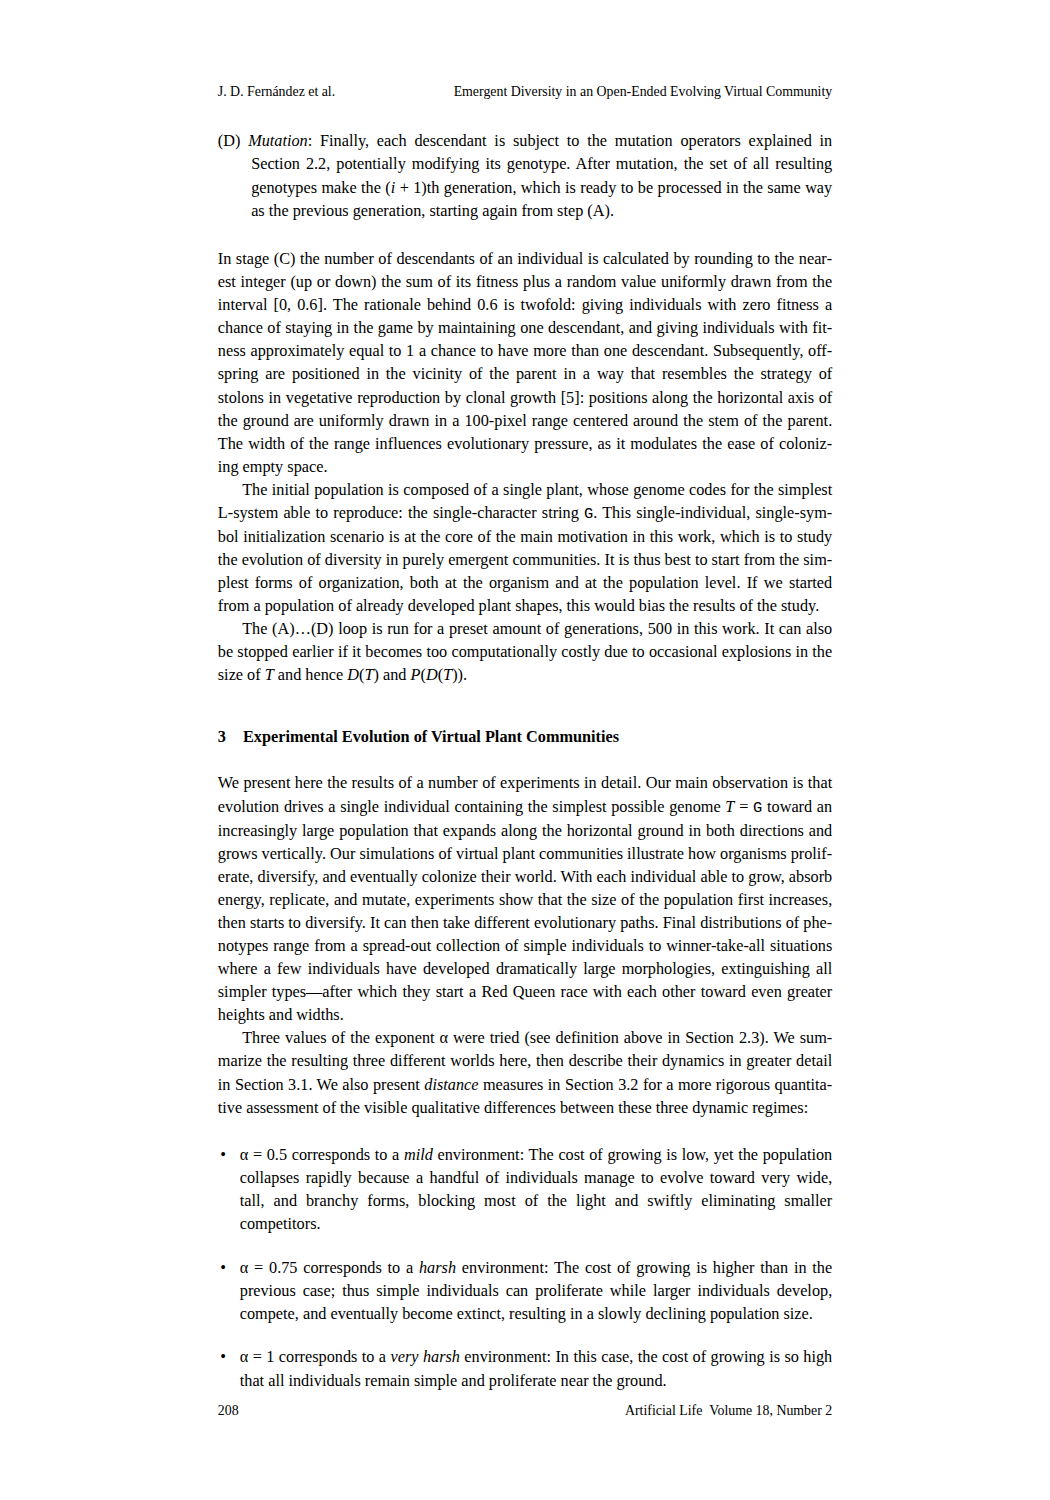J. D. Fernández et al. Emergent Diversity in an Open-Ended Evolving Virtual Community
(D) Mutation: Finally, each descendant is subject to the mutation operators explained in Section 2.2, potentially modifying its genotype. After mutation, the set of all resulting genotypes make the (i + 1)th generation, which is ready to be processed in the same way as the previous generation, starting again from step (A).
In stage (C) the number of descendants of an individual is calculated by rounding to the nearest integer (up or down) the sum of its fitness plus a random value uniformly drawn from the interval [0, 0.6]. The rationale behind 0.6 is twofold: giving individuals with zero fitness a chance of staying in the game by maintaining one descendant, and giving individuals with fitness approximately equal to 1 a chance to have more than one descendant. Subsequently, offspring are positioned in the vicinity of the parent in a way that resembles the strategy of stolons in vegetative reproduction by clonal growth [5]: positions along the horizontal axis of the ground are uniformly drawn in a 100-pixel range centered around the stem of the parent. The width of the range influences evolutionary pressure, as it modulates the ease of colonizing empty space.
The initial population is composed of a single plant, whose genome codes for the simplest L-system able to reproduce: the single-character string G. This single-individual, single-symbol initialization scenario is at the core of the main motivation in this work, which is to study the evolution of diversity in purely emergent communities. It is thus best to start from the simplest forms of organization, both at the organism and at the population level. If we started from a population of already developed plant shapes, this would bias the results of the study.
The (A)…(D) loop is run for a preset amount of generations, 500 in this work. It can also be stopped earlier if it becomes too computationally costly due to occasional explosions in the size of T and hence D(T) and P(D(T)).
3 Experimental Evolution of Virtual Plant Communities
We present here the results of a number of experiments in detail. Our main observation is that evolution drives a single individual containing the simplest possible genome T = G toward an increasingly large population that expands along the horizontal ground in both directions and grows vertically. Our simulations of virtual plant communities illustrate how organisms proliferate, diversify, and eventually colonize their world. With each individual able to grow, absorb energy, replicate, and mutate, experiments show that the size of the population first increases, then starts to diversify. It can then take different evolutionary paths. Final distributions of phenotypes range from a spread-out collection of simple individuals to winner-take-all situations where a few individuals have developed dramatically large morphologies, extinguishing all simpler types—after which they start a Red Queen race with each other toward even greater heights and widths.
Three values of the exponent α were tried (see definition above in Section 2.3). We summarize the resulting three different worlds here, then describe their dynamics in greater detail in Section 3.1. We also present distance measures in Section 3.2 for a more rigorous quantitative assessment of the visible qualitative differences between these three dynamic regimes:
α = 0.5 corresponds to a mild environment: The cost of growing is low, yet the population collapses rapidly because a handful of individuals manage to evolve toward very wide, tall, and branchy forms, blocking most of the light and swiftly eliminating smaller competitors.
α = 0.75 corresponds to a harsh environment: The cost of growing is higher than in the previous case; thus simple individuals can proliferate while larger individuals develop, compete, and eventually become extinct, resulting in a slowly declining population size.
α = 1 corresponds to a very harsh environment: In this case, the cost of growing is so high that all individuals remain simple and proliferate near the ground.
208 Artificial Life Volume 18, Number 2